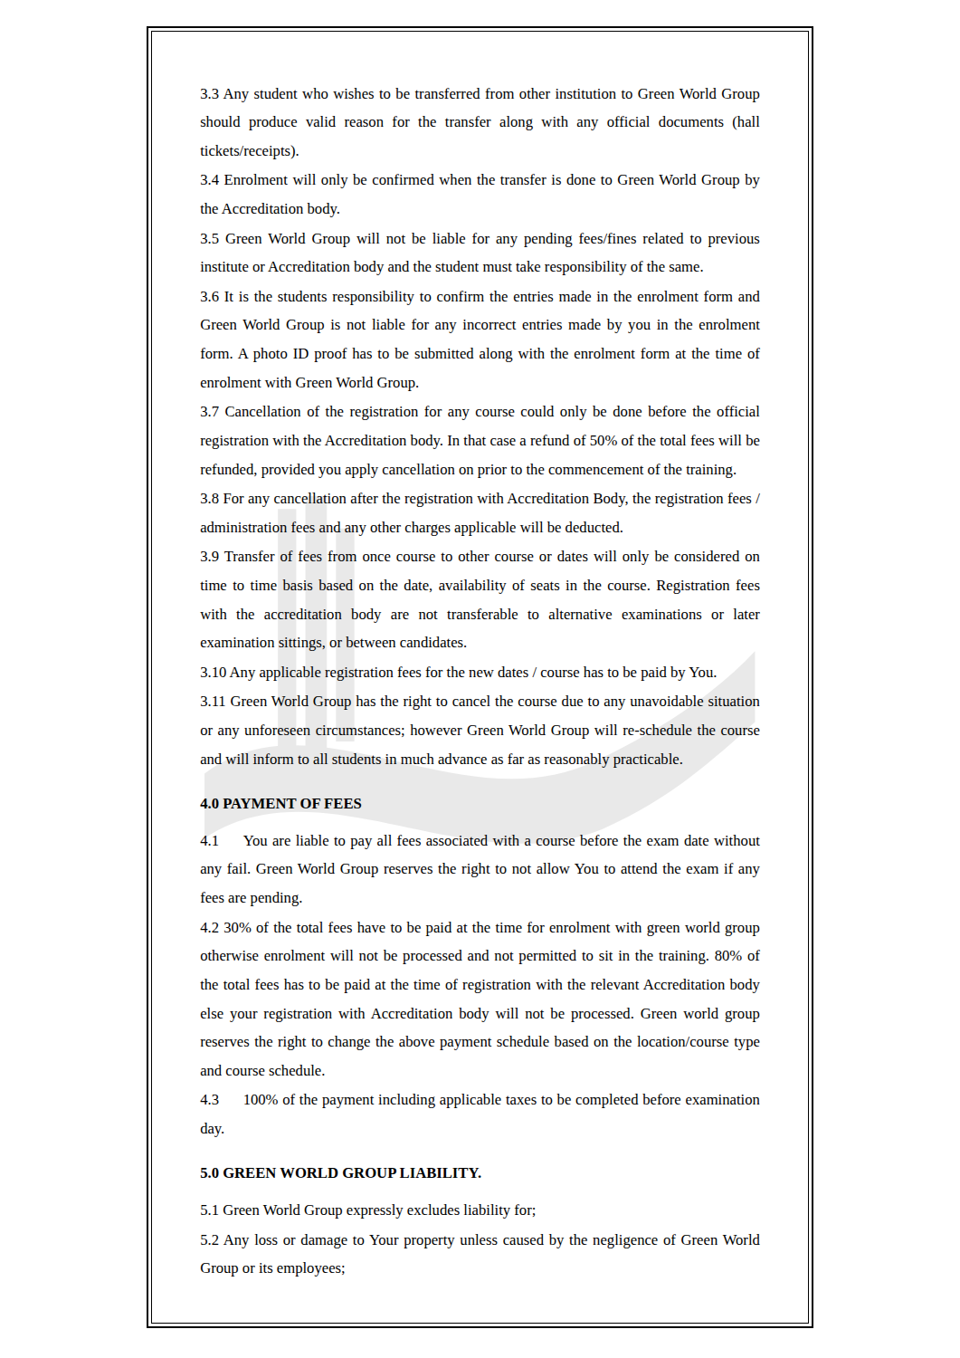3.3 Any student who wishes to be transferred from other institution to Green World Group should produce valid reason for the transfer along with any official documents (hall tickets/receipts).
3.4 Enrolment will only be confirmed when the transfer is done to Green World Group by the Accreditation body.
3.5 Green World Group will not be liable for any pending fees/fines related to previous institute or Accreditation body and the student must take responsibility of the same.
3.6 It is the students responsibility to confirm the entries made in the enrolment form and Green World Group is not liable for any incorrect entries made by you in the enrolment form. A photo ID proof has to be submitted along with the enrolment form at the time of enrolment with Green World Group.
3.7 Cancellation of the registration for any course could only be done before the official registration with the Accreditation body. In that case a refund of 50% of the total fees will be refunded, provided you apply cancellation on prior to the commencement of the training.
3.8 For any cancellation after the registration with Accreditation Body, the registration fees / administration fees and any other charges applicable will be deducted.
3.9 Transfer of fees from once course to other course or dates will only be considered on time to time basis based on the date, availability of seats in the course. Registration fees with the accreditation body are not transferable to alternative examinations or later examination sittings, or between candidates.
3.10 Any applicable registration fees for the new dates / course has to be paid by You.
3.11 Green World Group has the right to cancel the course due to any unavoidable situation or any unforeseen circumstances; however Green World Group will re-schedule the course and will inform to all students in much advance as far as reasonably practicable.
4.0 PAYMENT OF FEES
4.1 You are liable to pay all fees associated with a course before the exam date without any fail. Green World Group reserves the right to not allow You to attend the exam if any fees are pending.
4.2 30% of the total fees have to be paid at the time for enrolment with green world group otherwise enrolment will not be processed and not permitted to sit in the training. 80% of the total fees has to be paid at the time of registration with the relevant Accreditation body else your registration with Accreditation body will not be processed. Green world group reserves the right to change the above payment schedule based on the location/course type and course schedule.
4.3 100% of the payment including applicable taxes to be completed before examination day.
5.0 GREEN WORLD GROUP LIABILITY.
5.1 Green World Group expressly excludes liability for;
5.2 Any loss or damage to Your property unless caused by the negligence of Green World Group or its employees;